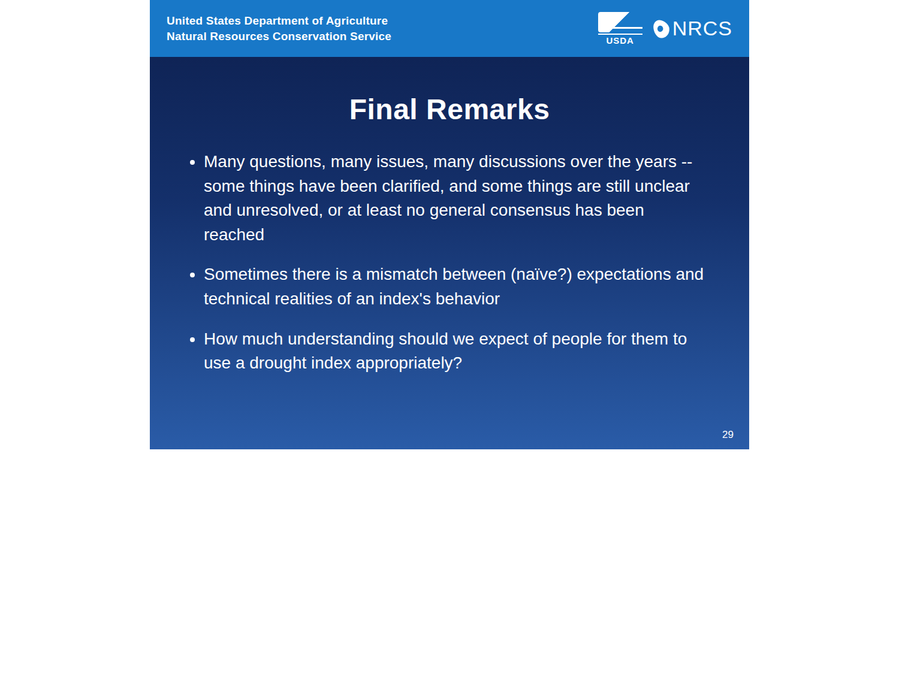United States Department of Agriculture
Natural Resources Conservation Service
USDA
NRCS
Final Remarks
Many questions, many issues, many discussions over the years -- some things have been clarified, and some things are still unclear and unresolved, or at least no general consensus has been reached
Sometimes there is a mismatch between (naïve?) expectations and technical realities of an index's behavior
How much understanding should we expect of people for them to use a drought index appropriately?
29